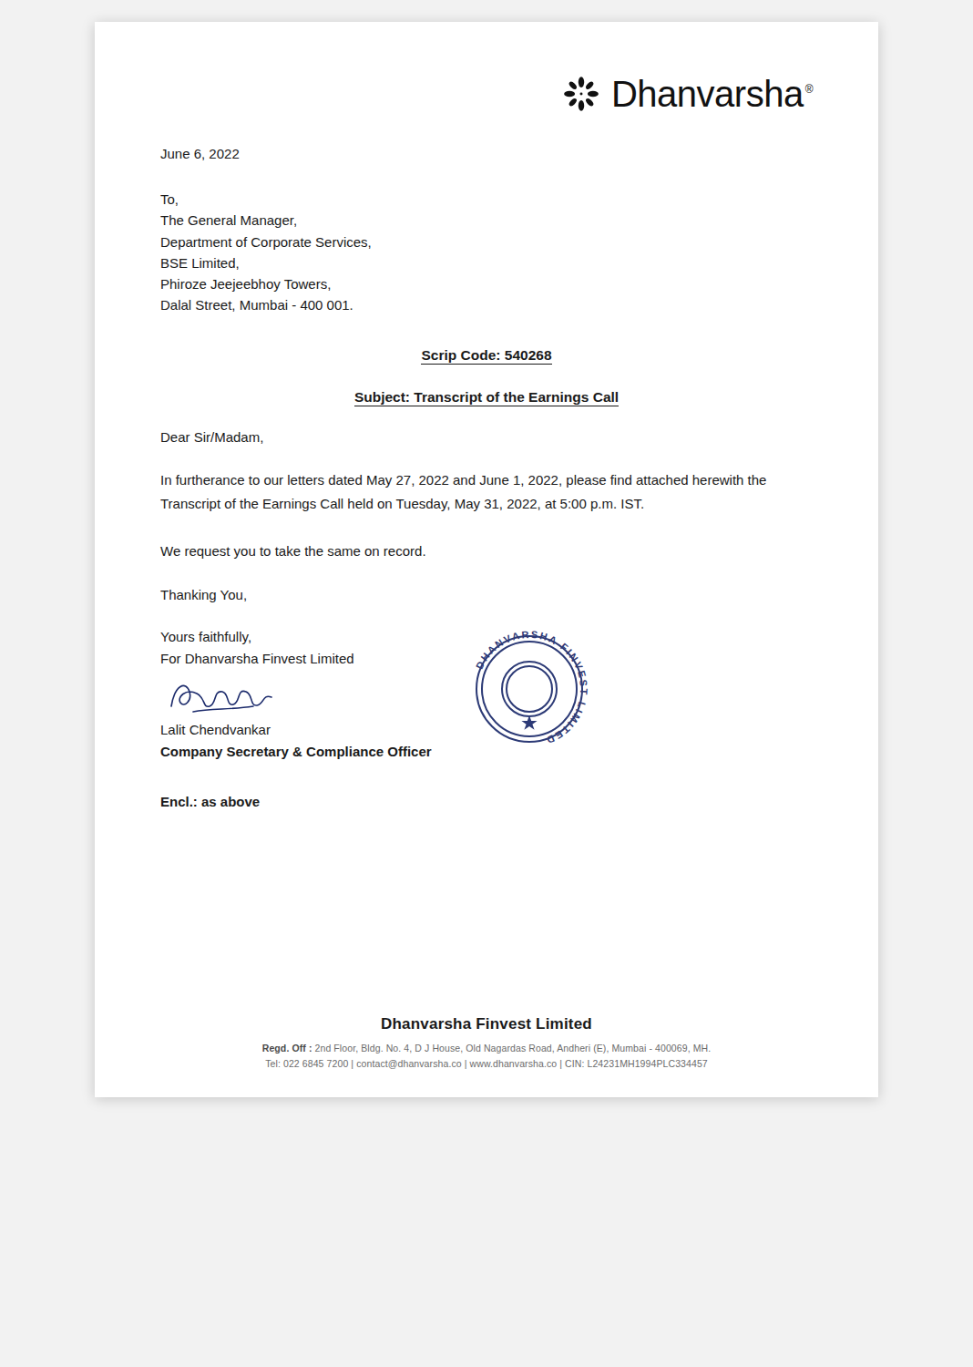Dhanvarsha®
June 6, 2022
To, The General Manager, Department of Corporate Services, BSE Limited, Phiroze Jeejeebhoy Towers, Dalal Street, Mumbai - 400 001.
Scrip Code: 540268
Subject: Transcript of the Earnings Call
Dear Sir/Madam,
In furtherance to our letters dated May 27, 2022 and June 1, 2022, please find attached herewith the Transcript of the Earnings Call held on Tuesday, May 31, 2022, at 5:00 p.m. IST.
We request you to take the same on record.
Thanking You,
Yours faithfully,
For Dhanvarsha Finvest Limited
Lalit Chendvankar
Company Secretary & Compliance Officer
DHANVARSHA FINVEST LIMITED
Encl.: as above
Dhanvarsha Finvest Limited
Regd. Off : 2nd Floor, Bldg. No. 4, D J House, Old Nagardas Road, Andheri (E), Mumbai - 400069, MH.
Tel: 022 6845 7200 | contact@dhanvarsha.co | www.dhanvarsha.co | CIN: L24231MH1994PLC334457